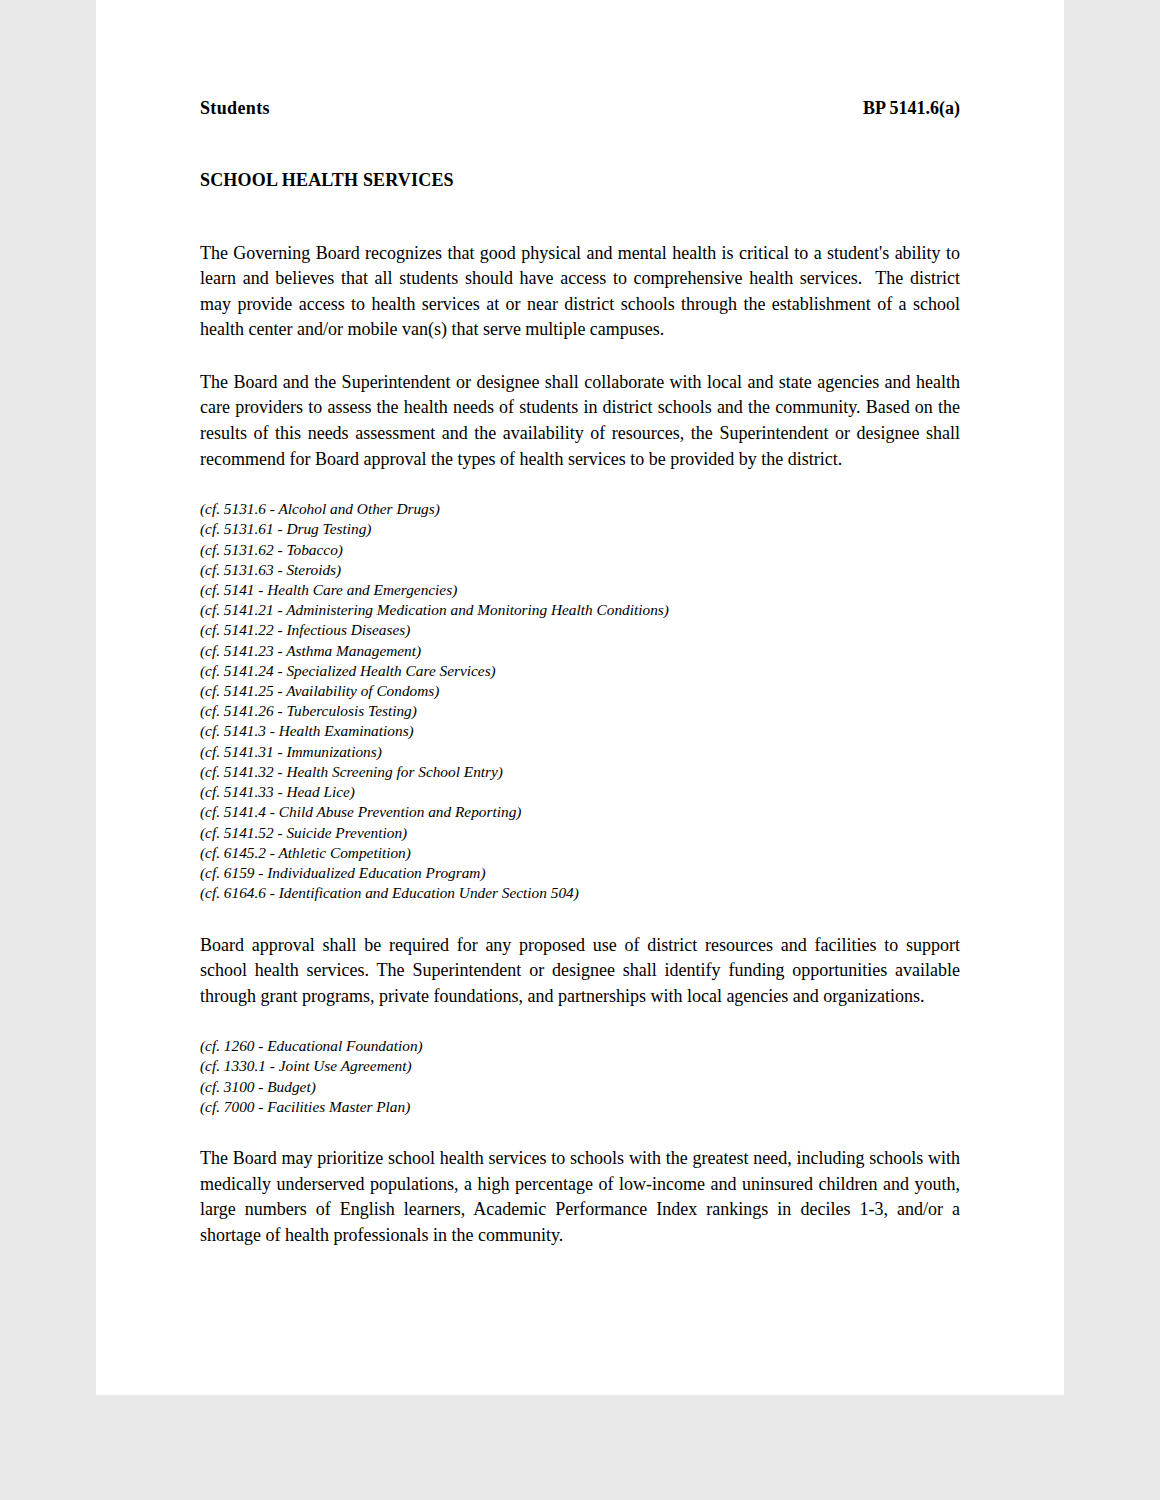Students BP 5141.6(a)
School Health Services
The Governing Board recognizes that good physical and mental health is critical to a student's ability to learn and believes that all students should have access to comprehensive health services. The district may provide access to health services at or near district schools through the establishment of a school health center and/or mobile van(s) that serve multiple campuses.
The Board and the Superintendent or designee shall collaborate with local and state agencies and health care providers to assess the health needs of students in district schools and the community. Based on the results of this needs assessment and the availability of resources, the Superintendent or designee shall recommend for Board approval the types of health services to be provided by the district.
(cf. 5131.6 - Alcohol and Other Drugs)
(cf. 5131.61 - Drug Testing)
(cf. 5131.62 - Tobacco)
(cf. 5131.63 - Steroids)
(cf. 5141 - Health Care and Emergencies)
(cf. 5141.21 - Administering Medication and Monitoring Health Conditions)
(cf. 5141.22 - Infectious Diseases)
(cf. 5141.23 - Asthma Management)
(cf. 5141.24 - Specialized Health Care Services)
(cf. 5141.25 - Availability of Condoms)
(cf. 5141.26 - Tuberculosis Testing)
(cf. 5141.3 - Health Examinations)
(cf. 5141.31 - Immunizations)
(cf. 5141.32 - Health Screening for School Entry)
(cf. 5141.33 - Head Lice)
(cf. 5141.4 - Child Abuse Prevention and Reporting)
(cf. 5141.52 - Suicide Prevention)
(cf. 6145.2 - Athletic Competition)
(cf. 6159 - Individualized Education Program)
(cf. 6164.6 - Identification and Education Under Section 504)
Board approval shall be required for any proposed use of district resources and facilities to support school health services. The Superintendent or designee shall identify funding opportunities available through grant programs, private foundations, and partnerships with local agencies and organizations.
(cf. 1260 - Educational Foundation)
(cf. 1330.1 - Joint Use Agreement)
(cf. 3100 - Budget)
(cf. 7000 - Facilities Master Plan)
The Board may prioritize school health services to schools with the greatest need, including schools with medically underserved populations, a high percentage of low-income and uninsured children and youth, large numbers of English learners, Academic Performance Index rankings in deciles 1-3, and/or a shortage of health professionals in the community.